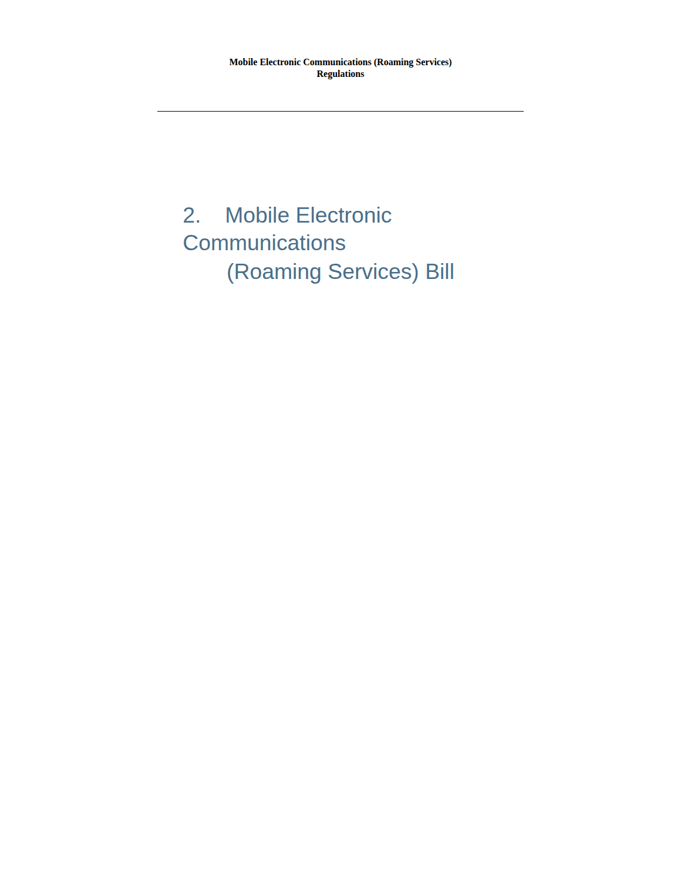Mobile Electronic Communications (Roaming Services) Regulations
2. Mobile Electronic Communications (Roaming Services) Bill